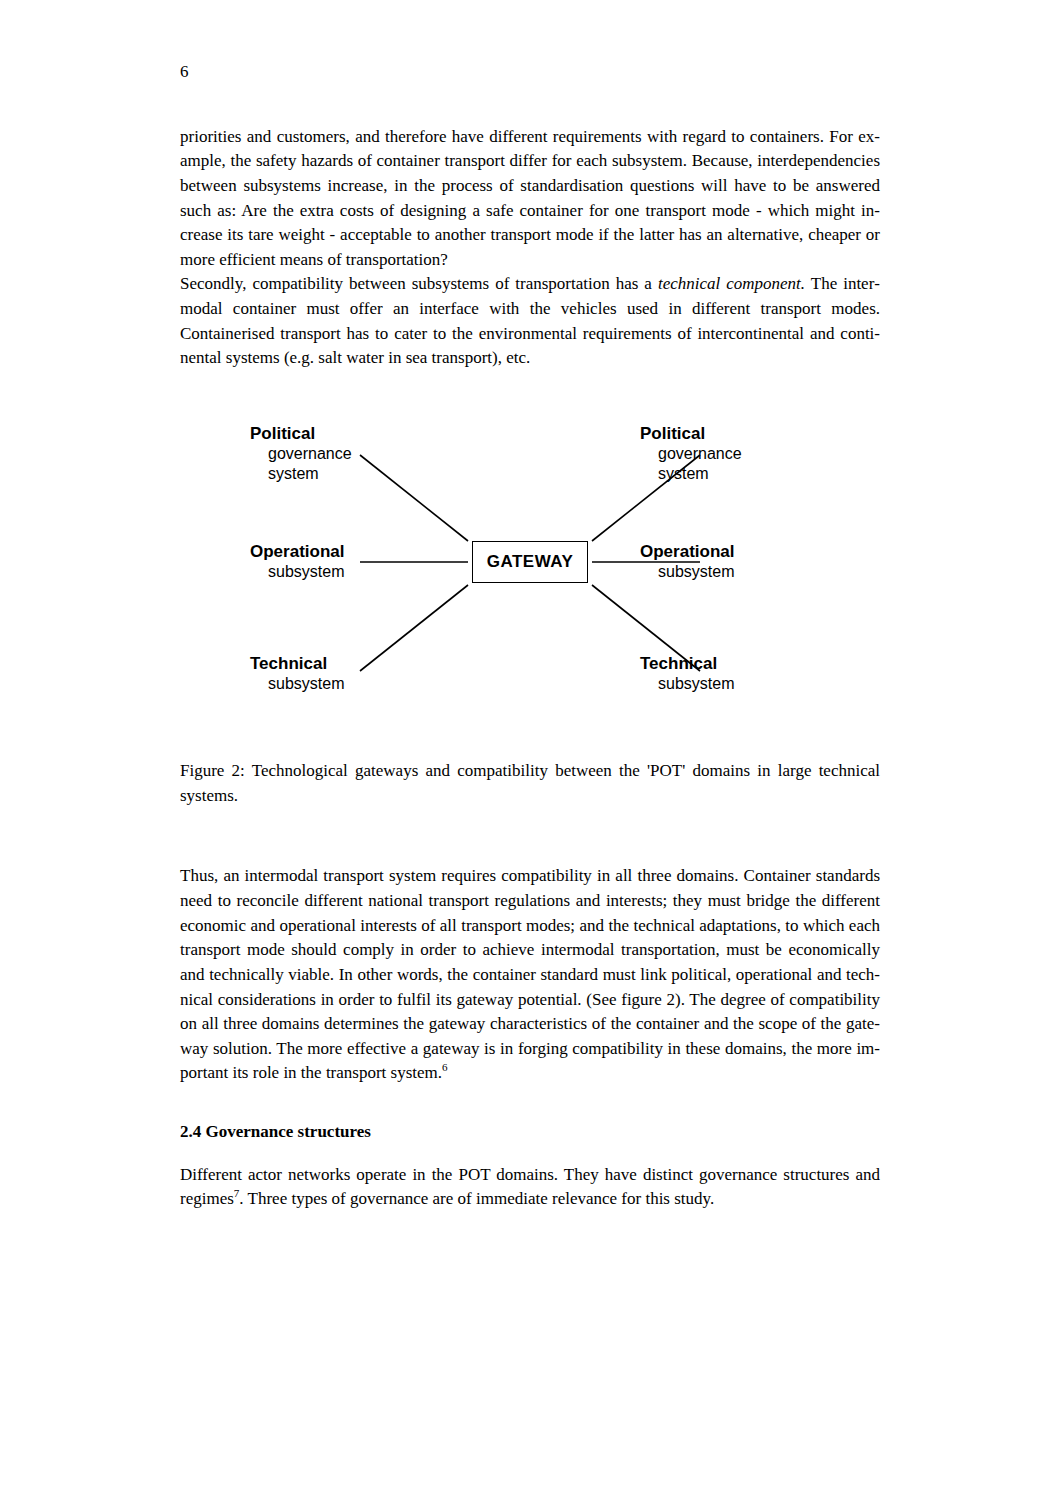6
priorities and customers, and therefore have different requirements with regard to containers. For example, the safety hazards of container transport differ for each subsystem. Because, interdependencies between subsystems increase, in the process of standardisation questions will have to be answered such as: Are the extra costs of designing a safe container for one transport mode - which might increase its tare weight - acceptable to another transport mode if the latter has an alternative, cheaper or more efficient means of transportation?
Secondly, compatibility between subsystems of transportation has a technical component. The intermodal container must offer an interface with the vehicles used in different transport modes. Containerised transport has to cater to the environmental requirements of intercontinental and continental systems (e.g. salt water in sea transport), etc.
Political governance
system
Operational subsystem
Technical subsystem
Political governance
system
Operational subsystem
Technical subsystem
GATEWAY
Figure 2: Technological gateways and compatibility between the 'POT' domains in large technical systems.
Thus, an intermodal transport system requires compatibility in all three domains. Container standards need to reconcile different national transport regulations and interests; they must bridge the different economic and operational interests of all transport modes; and the technical adaptations, to which each transport mode should comply in order to achieve intermodal transportation, must be economically and technically viable. In other words, the container standard must link political, operational and technical considerations in order to fulfil its gateway potential. (See figure 2). The degree of compatibility on all three domains determines the gateway characteristics of the container and the scope of the gateway solution. The more effective a gateway is in forging compatibility in these domains, the more important its role in the transport system.6
2.4 Governance structures
Different actor networks operate in the POT domains. They have distinct governance structures and regimes7. Three types of governance are of immediate relevance for this study.